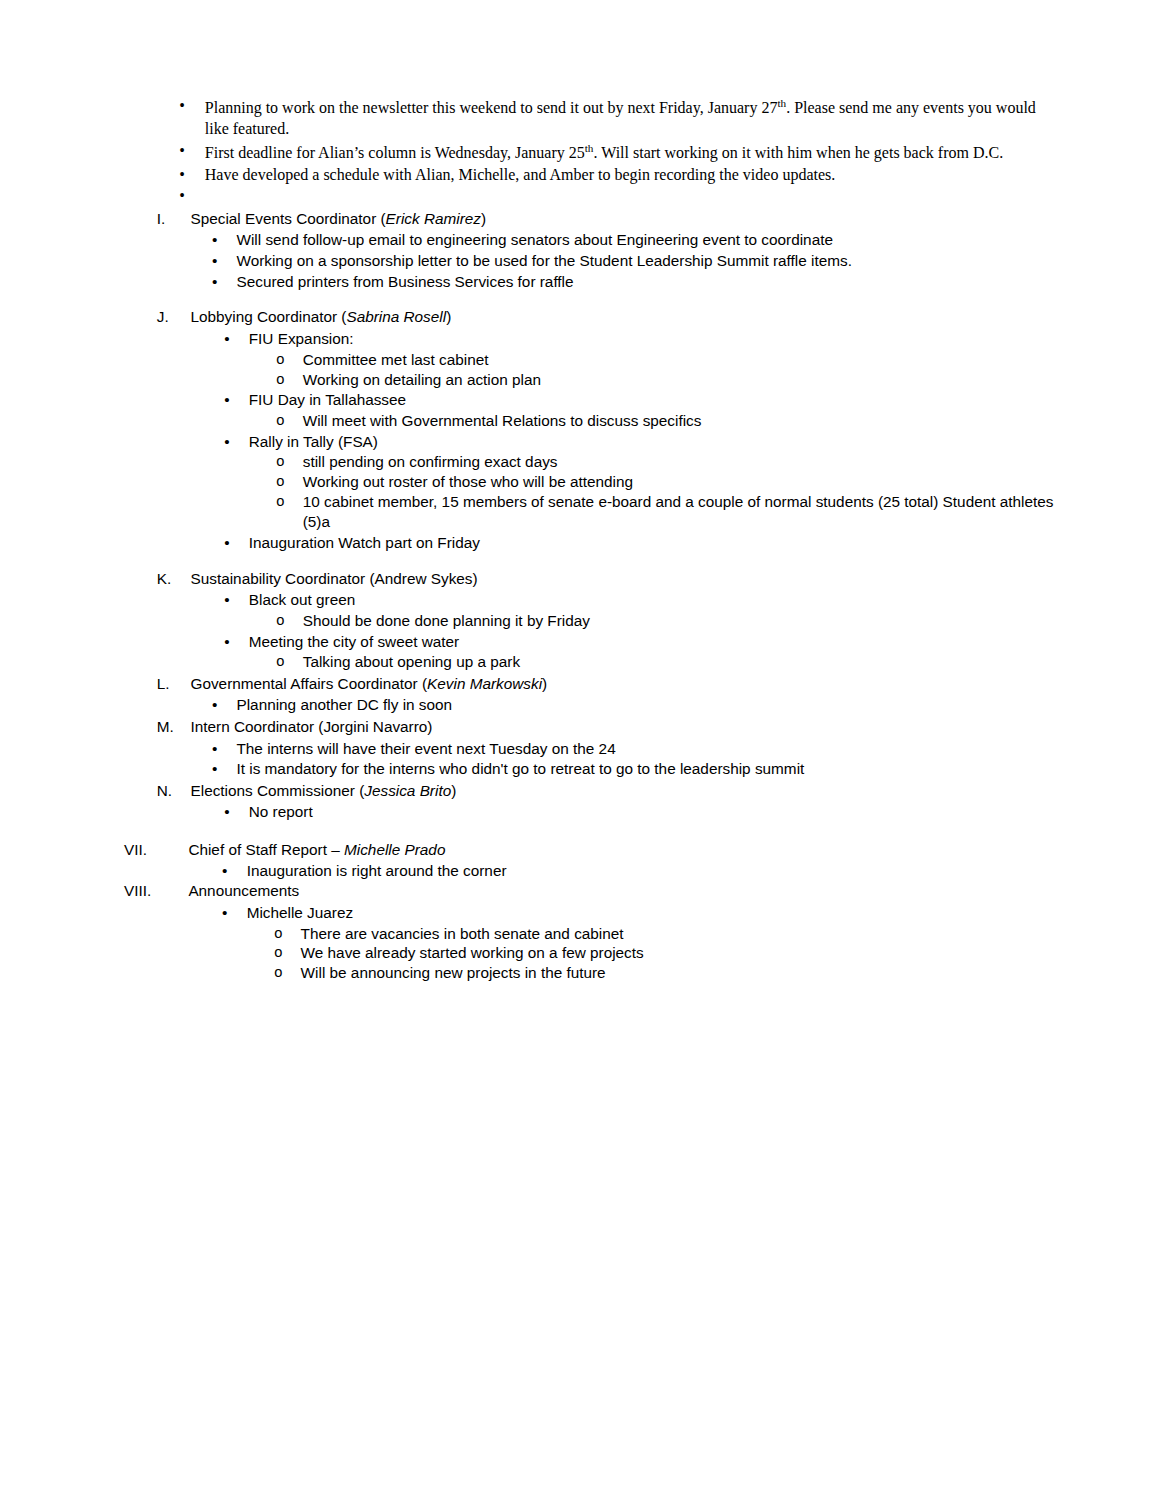•Planning to work on the newsletter this weekend to send it out by next Friday, January 27th. Please send me any events you would like featured.
•First deadline for Alian’s column is Wednesday, January 25th. Will start working on it with him when he gets back from D.C.
•Have developed a schedule with Alian, Michelle, and Amber to begin recording the video updates.
•
I.
Special Events Coordinator (Erick Ramirez)
•Will send follow-up email to engineering senators about Engineering event to coordinate
•Working on a sponsorship letter to be used for the Student Leadership Summit raffle items.
•Secured printers from Business Services for raffle
J.
Lobbying Coordinator (Sabrina Rosell)
•FIU Expansion:
oCommittee met last cabinet
oWorking on detailing an action plan
•FIU Day in Tallahassee
oWill meet with Governmental Relations to discuss specifics
•Rally in Tally (FSA)
ostill pending on confirming exact days
oWorking out roster of those who will be attending
o 10 cabinet member, 15 members of senate e-board and a couple of normal students (25 total) Student athletes (5)a
•Inauguration Watch part on Friday
K.
Sustainability Coordinator (Andrew Sykes)
•Black out green
oShould be done done planning it by Friday
•Meeting the city of sweet water
oTalking about opening up a park
L.
Governmental Affairs Coordinator (Kevin Markowski)
•Planning another DC fly in soon
M.
Intern Coordinator (Jorgini Navarro)
•The interns will have their event next Tuesday on the 24
•It is mandatory for the interns who didn't go to retreat to go to the leadership summit
N.
Elections Commissioner (Jessica Brito)
•No report
VII.
Chief of Staff Report – Michelle Prado
•Inauguration is right around the corner
VIII.
Announcements
•Michelle Juarez
oThere are vacancies in both senate and cabinet
oWe have already started working on a few projects
oWill be announcing new projects in the future